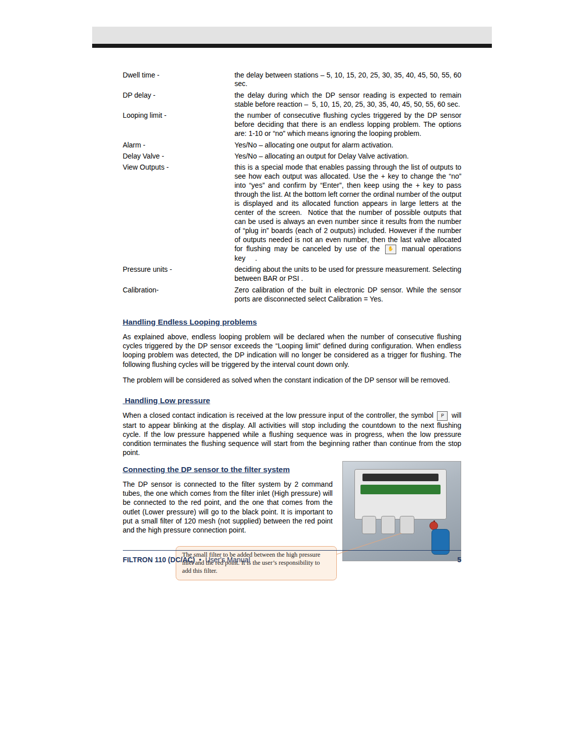| Dwell time - | the delay between stations – 5, 10, 15, 20, 25, 30, 35, 40, 45, 50, 55, 60 sec. |
| DP delay - | the delay during which the DP sensor reading is expected to remain stable before reaction – 5, 10, 15, 20, 25, 30, 35, 40, 45, 50, 55, 60 sec. |
| Looping limit - | the number of consecutive flushing cycles triggered by the DP sensor before deciding that there is an endless lopping problem. The options are: 1-10 or “no” which means ignoring the looping problem. |
| Alarm - | Yes/No – allocating one output for alarm activation. |
| Delay Valve - | Yes/No – allocating an output for Delay Valve activation. |
| View Outputs - | this is a special mode that enables passing through the list of outputs to see how each output was allocated. Use the + key to change the “no” into “yes” and confirm by “Enter”, then keep using the + key to pass through the list. At the bottom left corner the ordinal number of the output is displayed and its allocated function appears in large letters at the center of the screen. Notice that the number of possible outputs that can be used is always an even number since it results from the number of “plug in” boards (each of 2 outputs) included. However if the number of outputs needed is not an even number, then the last valve allocated for flushing may be canceled by use of the manual operations key . |
| Pressure units - | deciding about the units to be used for pressure measurement. Selecting between BAR or PSI . |
| Calibration- | Zero calibration of the built in electronic DP sensor. While the sensor ports are disconnected select Calibration = Yes. |
Handling Endless Looping problems
As explained above, endless looping problem will be declared when the number of consecutive flushing cycles triggered by the DP sensor exceeds the “Looping limit” defined during configuration. When endless looping problem was detected, the DP indication will no longer be considered as a trigger for flushing. The following flushing cycles will be triggered by the interval count down only.
The problem will be considered as solved when the constant indication of the DP sensor will be removed.
Handling Low pressure
When a closed contact indication is received at the low pressure input of the controller, the symbol will start to appear blinking at the display. All activities will stop including the countdown to the next flushing cycle. If the low pressure happened while a flushing sequence was in progress, when the low pressure condition terminates the flushing sequence will start from the beginning rather than continue from the stop point.
Connecting the DP sensor to the filter system
The DP sensor is connected to the filter system by 2 command tubes, the one which comes from the filter inlet (High pressure) will be connected to the red point, and the one that comes from the outlet (Lower pressure) will go to the black point. It is important to put a small filter of 120 mesh (not supplied) between the red point and the high pressure connection point.
The small filter to be added between the high pressure inlet and the red point. It is the user’s responsibility to add this filter.
FILTRON 110 (DC/AC) • User's Manual
5